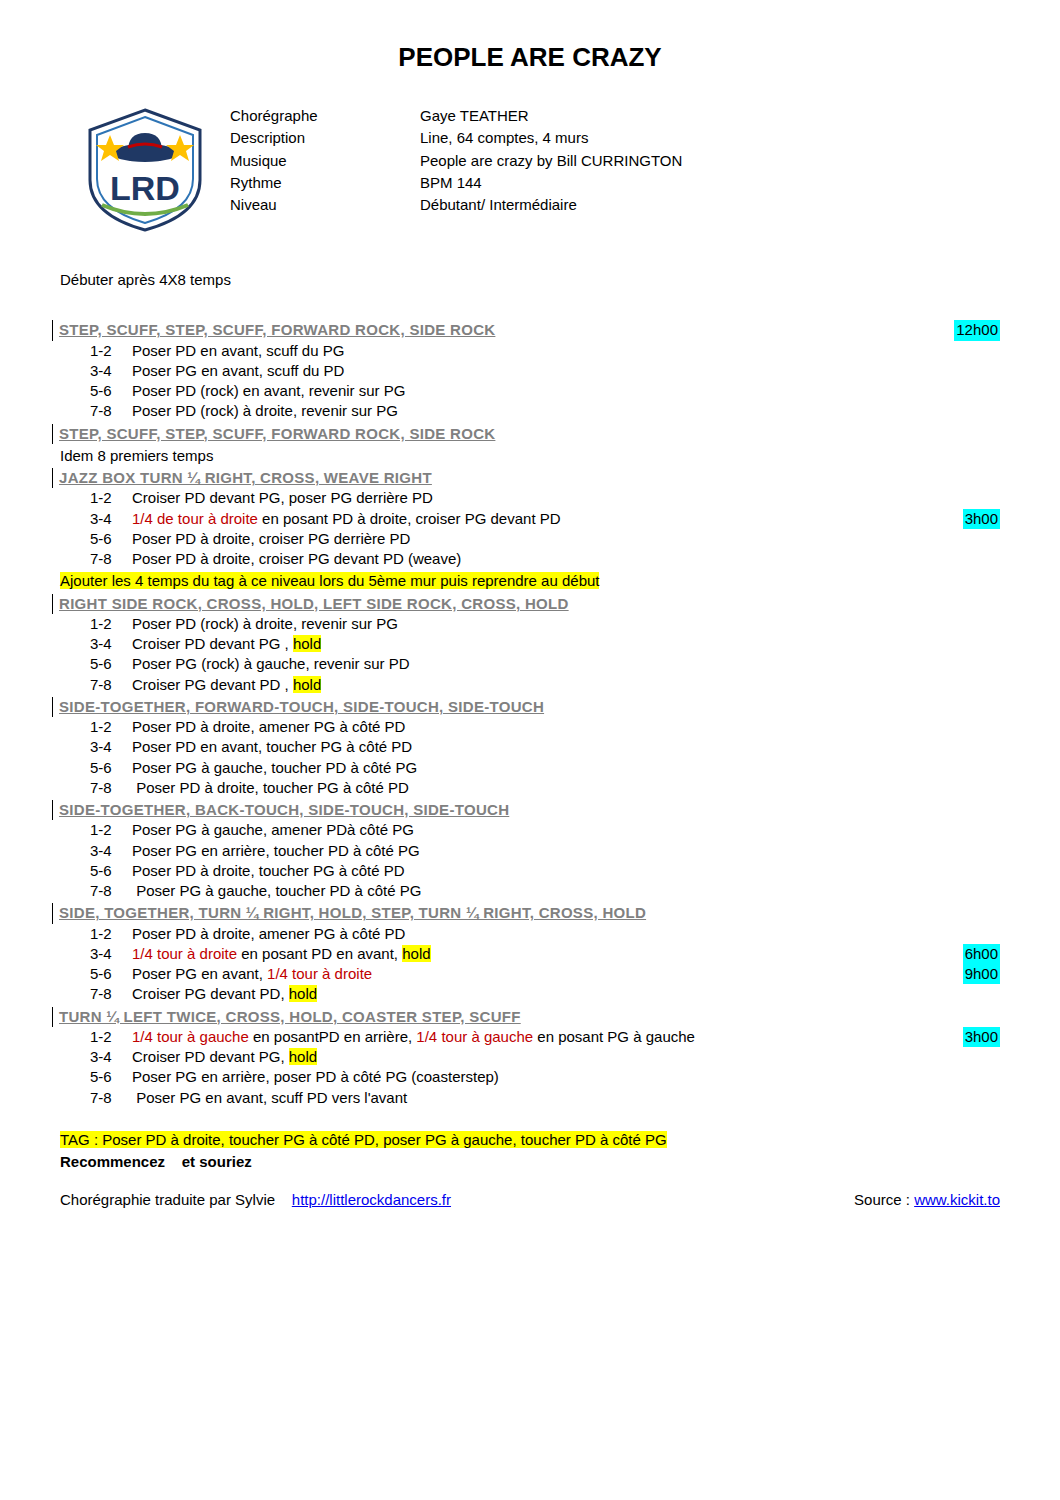PEOPLE ARE CRAZY
LRD
| Chorégraphe | Gaye TEATHER |
| Description | Line, 64 comptes, 4 murs |
| Musique | People are crazy by Bill CURRINGTON |
| Rythme | BPM 144 |
| Niveau | Débutant/ Intermédiaire |
Débuter après 4X8 temps
STEP, SCUFF, STEP, SCUFF, FORWARD ROCK, SIDE ROCK 12h00
1-2 Poser PD en avant, scuff du PG
3-4 Poser PG en avant, scuff du PD
5-6 Poser PD (rock) en avant, revenir sur PG
7-8 Poser PD (rock) à droite, revenir sur PG
STEP, SCUFF, STEP, SCUFF, FORWARD ROCK, SIDE ROCK
Idem 8 premiers temps
JAZZ BOX TURN ¼ RIGHT, CROSS, WEAVE RIGHT
1-2 Croiser PD devant PG, poser PG derrière PD
3-41/4 de tour à droite en posant PD à droite, croiser PG devant PD 3h00
5-6 Poser PD à droite, croiser PG derrière PD
7-8 Poser PD à droite, croiser PG devant PD (weave)
Ajouter les 4 temps du tag à ce niveau lors du 5ème mur puis reprendre au début
RIGHT SIDE ROCK, CROSS, HOLD, LEFT SIDE ROCK, CROSS, HOLD
1-2 Poser PD (rock) à droite, revenir sur PG
3-4 Croiser PD devant PG , hold
5-6 Poser PG (rock) à gauche, revenir sur PD
7-8 Croiser PG devant PD , hold
SIDE-TOGETHER, FORWARD-TOUCH, SIDE-TOUCH, SIDE-TOUCH
1-2 Poser PD à droite, amener PG à côté PD
3-4 Poser PD en avant, toucher PG à côté PD
5-6 Poser PG à gauche, toucher PD à côté PG
7-8 Poser PD à droite, toucher PG à côté PD
SIDE-TOGETHER, BACK-TOUCH, SIDE-TOUCH, SIDE-TOUCH
1-2 Poser PG à gauche, amener PDà côté PG
3-4 Poser PG en arrière, toucher PD à côté PG
5-6 Poser PD à droite, toucher PG à côté PD
7-8 Poser PG à gauche, toucher PD à côté PG
SIDE, TOGETHER, TURN ¼ RIGHT, HOLD, STEP, TURN ¼ RIGHT, CROSS, HOLD
1-2 Poser PD à droite, amener PG à côté PD
3-41/4 tour à droite en posant PD en avant, hold 6h00
5-6 Poser PG en avant, 1/4 tour à droite 9h00
7-8 Croiser PG devant PD, hold
TURN ¼ LEFT TWICE, CROSS, HOLD, COASTER STEP, SCUFF
1-21/4 tour à gauche en posantPD en arrière, 1/4 tour à gauche en posant PG à gauche 3h00
3-4 Croiser PD devant PG, hold
5-6 Poser PG en arrière, poser PD à côté PG (coasterstep)
7-8 Poser PG en avant, scuff PD vers l'avant
TAG : Poser PD à droite, toucher PG à côté PD, poser PG à gauche, toucher PD à côté PG
Recommencez et souriez
Chorégraphie traduite par Sylvie http://littlerockdancers.fr Source : www.kickit.to